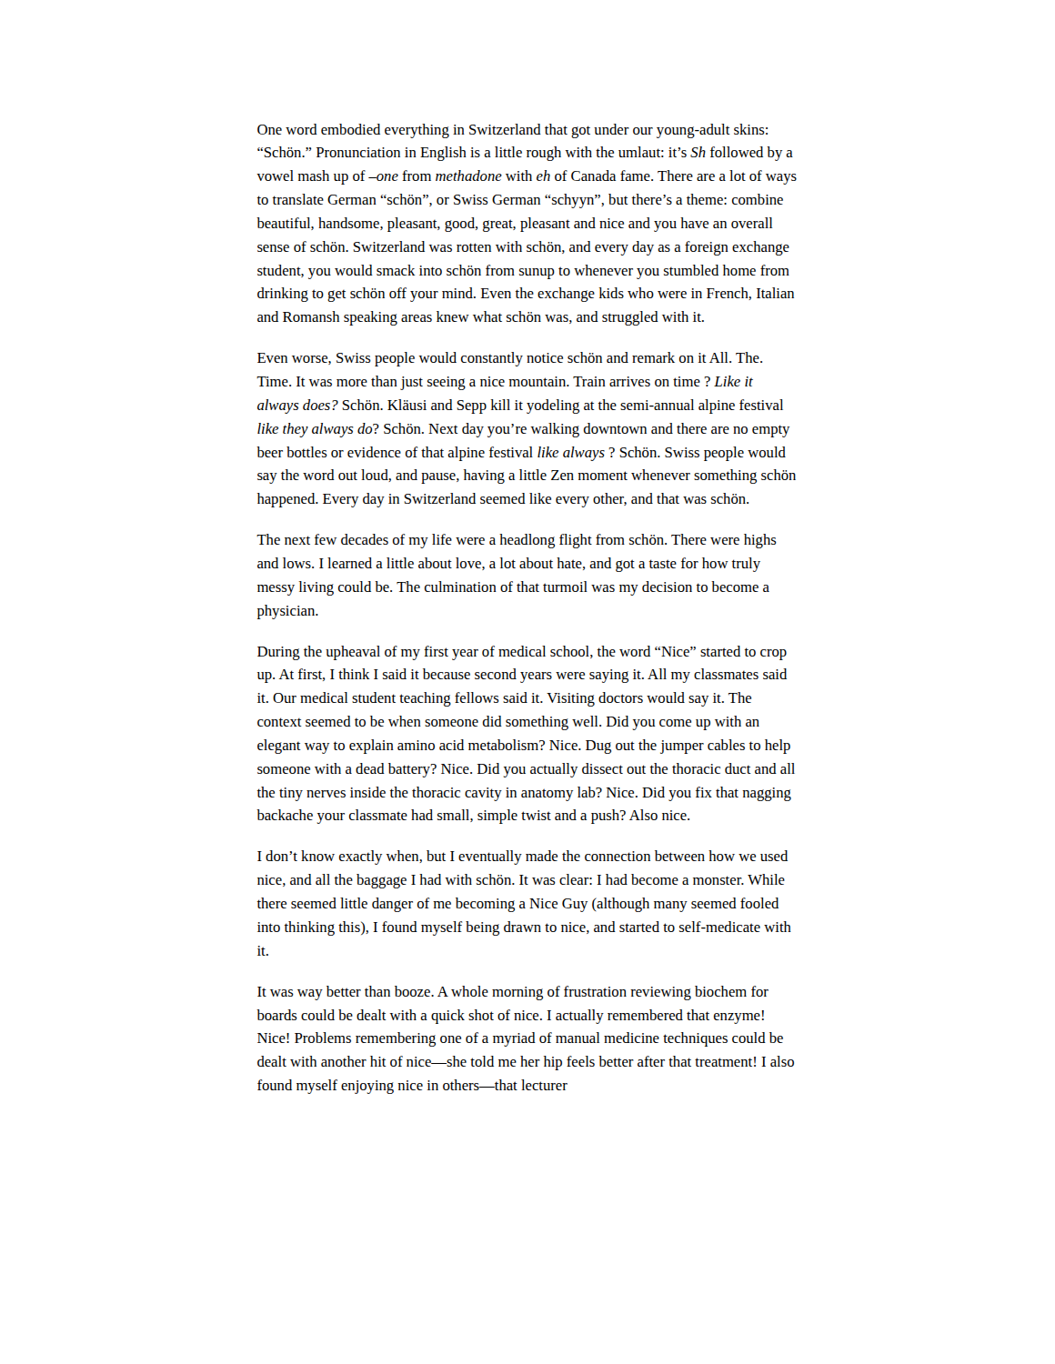One word embodied everything in Switzerland that got under our young-adult skins: “Schön.” Pronunciation in English is a little rough with the umlaut: it’s Sh followed by a vowel mash up of –one from methadone with eh of Canada fame. There are a lot of ways to translate German “schön”, or Swiss German “schyyn”, but there’s a theme: combine beautiful, handsome, pleasant, good, great, pleasant and nice and you have an overall sense of schön. Switzerland was rotten with schön, and every day as a foreign exchange student, you would smack into schön from sunup to whenever you stumbled home from drinking to get schön off your mind. Even the exchange kids who were in French, Italian and Romansh speaking areas knew what schön was, and struggled with it.
Even worse, Swiss people would constantly notice schön and remark on it All. The. Time. It was more than just seeing a nice mountain. Train arrives on time ? Like it always does? Schön. Kläusi and Sepp kill it yodeling at the semi-annual alpine festival like they always do? Schön. Next day you’re walking downtown and there are no empty beer bottles or evidence of that alpine festival like always ? Schön. Swiss people would say the word out loud, and pause, having a little Zen moment whenever something schön happened. Every day in Switzerland seemed like every other, and that was schön.
The next few decades of my life were a headlong flight from schön. There were highs and lows. I learned a little about love, a lot about hate, and got a taste for how truly messy living could be. The culmination of that turmoil was my decision to become a physician.
During the upheaval of my first year of medical school, the word “Nice” started to crop up. At first, I think I said it because second years were saying it. All my classmates said it. Our medical student teaching fellows said it. Visiting doctors would say it. The context seemed to be when someone did something well. Did you come up with an elegant way to explain amino acid metabolism? Nice. Dug out the jumper cables to help someone with a dead battery? Nice. Did you actually dissect out the thoracic duct and all the tiny nerves inside the thoracic cavity in anatomy lab? Nice. Did you fix that nagging backache your classmate had small, simple twist and a push? Also nice.
I don’t know exactly when, but I eventually made the connection between how we used nice, and all the baggage I had with schön. It was clear: I had become a monster. While there seemed little danger of me becoming a Nice Guy (although many seemed fooled into thinking this), I found myself being drawn to nice, and started to self-medicate with it.
It was way better than booze. A whole morning of frustration reviewing biochem for boards could be dealt with a quick shot of nice. I actually remembered that enzyme! Nice! Problems remembering one of a myriad of manual medicine techniques could be dealt with another hit of nice—she told me her hip feels better after that treatment! I also found myself enjoying nice in others—that lecturer